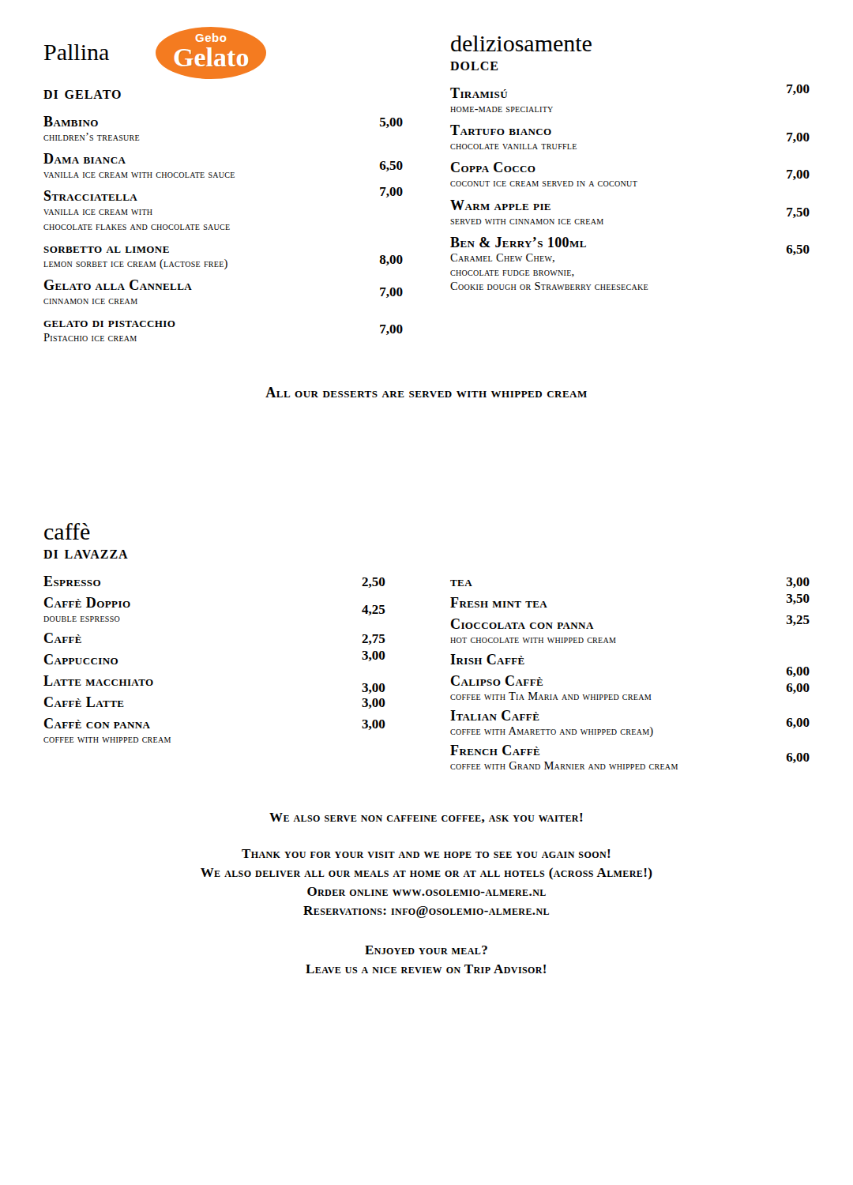Pallina Gebo Gelato
di gelato
Bambino 5,00
children’s treasure
Dama bianca 6,50
vanilla ice cream with chocolate sauce
Stracciatella 7,00
vanilla ice cream with
chocolate flakes and chocolate sauce
sorbetto al limone 8,00
lemon sorbet ice cream (lactose free)
Gelato alla Cannella 7,00
cinnamon ice cream
gelato di pistacchio 7,00
Pistachio ice cream
deliziosamente
dolce
Tiramisú 7,00
home-made speciality
Tartufo bianco 7,00
chocolate vanilla truffle
Coppa Cocco 7,00
coconut ice cream served in a coconut
Warm apple pie 7,50
served with cinnamon ice cream
Ben & Jerry’s 100ml 6,50
Caramel Chew Chew,
chocolate fudge brownie,
Cookie dough or Strawberry cheesecake
All our desserts are served with whipped cream
caffè
di lavazza
Espresso 2,50
Caffè Doppio 4,25
double espresso
Caffè 2,75
Cappuccino 3,00
Latte macchiato 3,00
Caffè Latte 3,00
Caffè con panna 3,00
coffee with whipped cream
tea 3,00
Fresh mint tea 3,50
Cioccolata con panna 3,25
hot chocolate with whipped cream
Irish Caffè 6,00
Calipso Caffè 6,00
coffee with Tia Maria and whipped cream
Italian Caffè 6,00
coffee with Amaretto and whipped cream)
French Caffè 6,00
coffee with Grand Marnier and whipped cream
We also serve non caffeine coffee, ask you waiter!
Thank you for your visit and we hope to see you again soon!
We also deliver all our meals at home or at all hotels (across Almere!)
Order online www.osolemio-almere.nl
Reservations: info@osolemio-almere.nl
Enjoyed your meal?
Leave us a nice review on Trip Advisor!